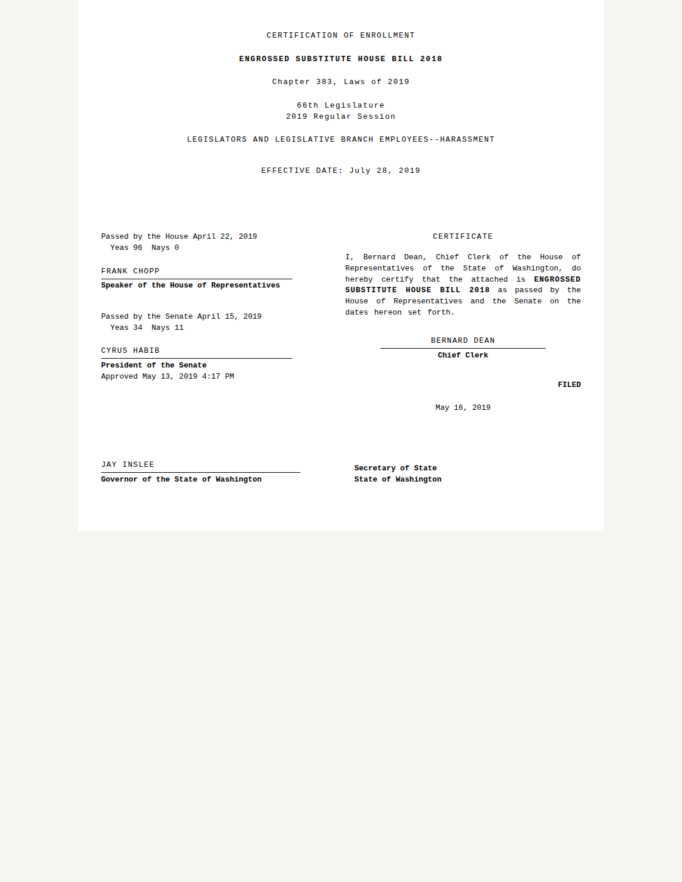CERTIFICATION OF ENROLLMENT
ENGROSSED SUBSTITUTE HOUSE BILL 2018
Chapter 383, Laws of 2019
66th Legislature
2019 Regular Session
LEGISLATORS AND LEGISLATIVE BRANCH EMPLOYEES--HARASSMENT
EFFECTIVE DATE: July 28, 2019
Passed by the House April 22, 2019
Yeas 96 Nays 0
FRANK CHOPP
Speaker of the House of Representatives
Passed by the Senate April 15, 2019
Yeas 34 Nays 11
CYRUS HABIB
President of the Senate
Approved May 13, 2019 4:17 PM
CERTIFICATE
I, Bernard Dean, Chief Clerk of the House of Representatives of the State of Washington, do hereby certify that the attached is ENGROSSED SUBSTITUTE HOUSE BILL 2018 as passed by the House of Representatives and the Senate on the dates hereon set forth.
BERNARD DEAN
Chief Clerk
FILED
May 16, 2019
JAY INSLEE
Governor of the State of Washington
Secretary of State
State of Washington